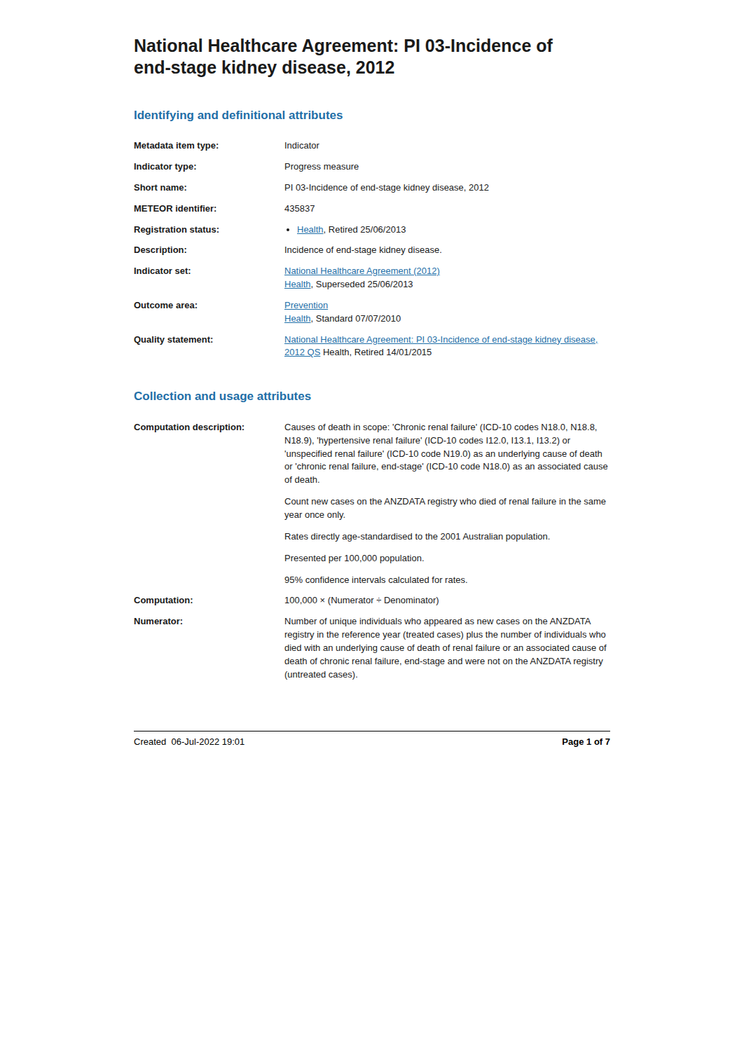National Healthcare Agreement: PI 03-Incidence of
end-stage kidney disease, 2012
Identifying and definitional attributes
| Metadata item type: | Indicator |
| Indicator type: | Progress measure |
| Short name: | PI 03-Incidence of end-stage kidney disease, 2012 |
| METEOR identifier: | 435837 |
| Registration status: | Health , Retired 25/06/2013 |
| Description: | Incidence of end-stage kidney disease. |
| Indicator set: | National Healthcare Agreement (2012) Health , Superseded 25/06/2013 |
| Outcome area: | Prevention Health , Standard 07/07/2010 |
| Quality statement: | National Healthcare Agreement: PI 03-Incidence of end-stage kidney disease, 2012 QS Health, Retired 14/01/2015 |
Collection and usage attributes
| Computation description: | Causes of death in scope: 'Chronic renal failure' (ICD-10 codes N18.0, N18.8, N18.9), 'hypertensive renal failure' (ICD-10 codes I12.0, I13.1, I13.2) or 'unspecified renal failure' (ICD-10 code N19.0) as an underlying cause of death or 'chronic renal failure, end-stage' (ICD-10 code N18.0) as an associated cause of death. Count new cases on the ANZDATA registry who died of renal failure in the same year once only. Rates directly age-standardised to the 2001 Australian population. Presented per 100,000 population. 95% confidence intervals calculated for rates. |
| Computation: | 100,000 × (Numerator ÷ Denominator) |
| Numerator: | Number of unique individuals who appeared as new cases on the ANZDATA registry in the reference year (treated cases) plus the number of individuals who died with an underlying cause of death of renal failure or an associated cause of death of chronic renal failure, end-stage and were not on the ANZDATA registry (untreated cases). |
Created 06-Jul-2022 19:01
Page 1 of 7